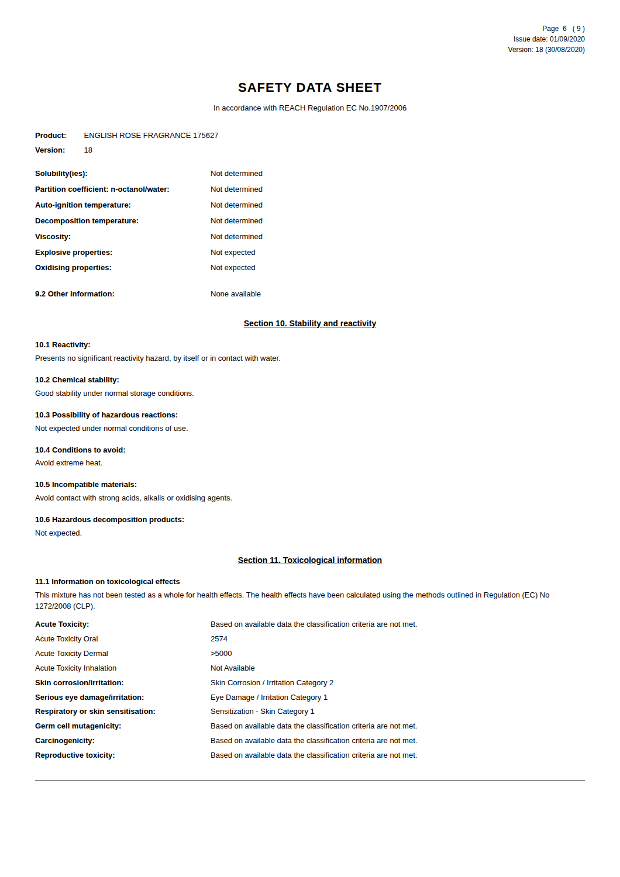Page 6 ( 9 )
Issue date: 01/09/2020
Version: 18 (30/08/2020)
SAFETY DATA SHEET
In accordance with REACH Regulation EC No.1907/2006
Product: ENGLISH ROSE FRAGRANCE 175627
Version: 18
| Solubility(ies): | Not determined |
| Partition coefficient: n-octanol/water: | Not determined |
| Auto-ignition temperature: | Not determined |
| Decomposition temperature: | Not determined |
| Viscosity: | Not determined |
| Explosive properties: | Not expected |
| Oxidising properties: | Not expected |
9.2 Other information: None available
Section 10. Stability and reactivity
10.1 Reactivity:
Presents no significant reactivity hazard, by itself or in contact with water.
10.2 Chemical stability:
Good stability under normal storage conditions.
10.3 Possibility of hazardous reactions:
Not expected under normal conditions of use.
10.4 Conditions to avoid:
Avoid extreme heat.
10.5 Incompatible materials:
Avoid contact with strong acids, alkalis or oxidising agents.
10.6 Hazardous decomposition products:
Not expected.
Section 11. Toxicological information
11.1 Information on toxicological effects
This mixture has not been tested as a whole for health effects. The health effects have been calculated using the methods outlined in Regulation (EC) No 1272/2008 (CLP).
| Acute Toxicity: | Based on available data the classification criteria are not met. |
| Acute Toxicity Oral | 2574 |
| Acute Toxicity Dermal | >5000 |
| Acute Toxicity Inhalation | Not Available |
| Skin corrosion/irritation: | Skin Corrosion / Irritation Category 2 |
| Serious eye damage/irritation: | Eye Damage / Irritation Category 1 |
| Respiratory or skin sensitisation: | Sensitization - Skin Category 1 |
| Germ cell mutagenicity: | Based on available data the classification criteria are not met. |
| Carcinogenicity: | Based on available data the classification criteria are not met. |
| Reproductive toxicity: | Based on available data the classification criteria are not met. |